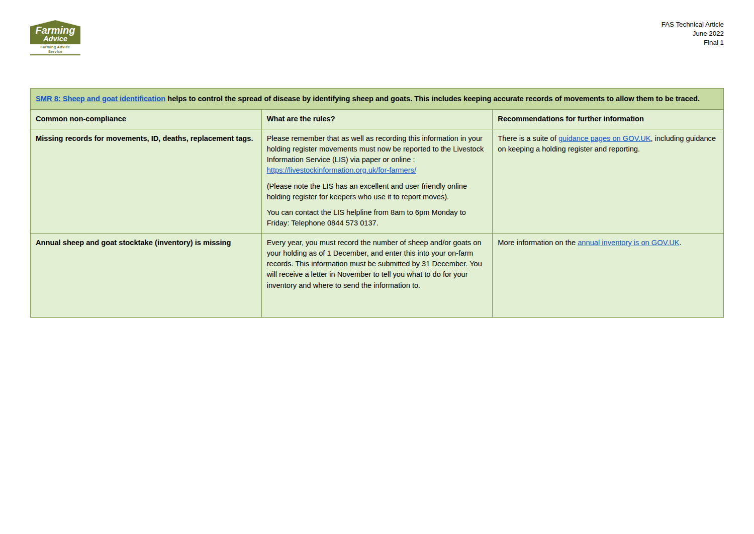Farming
Advice
Farming Advice Service
FAS Technical Article
June 2022
Final 1
| SMR 8: Sheep and goat identification helps to control the spread of disease by identifying sheep and goats. This includes keeping accurate records of movements to allow them to be traced. |
| Common non-compliance | What are the rules? | Recommendations for further information |
| Missing records for movements, ID, deaths, replacement tags. | Please remember that as well as recording this information in your holding register movements must now be reported to the Livestock Information Service (LIS) via paper or online : https://livestockinformation.org.uk/for-farmers/ (Please note the LIS has an excellent and user friendly online holding register for keepers who use it to report moves). You can contact the LIS helpline from 8am to 6pm Monday to Friday: Telephone 0844 573 0137. | There is a suite of guidance pages on GOV.UK , including guidance on keeping a holding register and reporting. |
| Annual sheep and goat stocktake (inventory) is missing | Every year, you must record the number of sheep and/or goats on your holding as of 1 December, and enter this into your on-farm records. This information must be submitted by 31 December. You will receive a letter in November to tell you what to do for your inventory and where to send the information to. | More information on the annual inventory is on GOV.UK . |